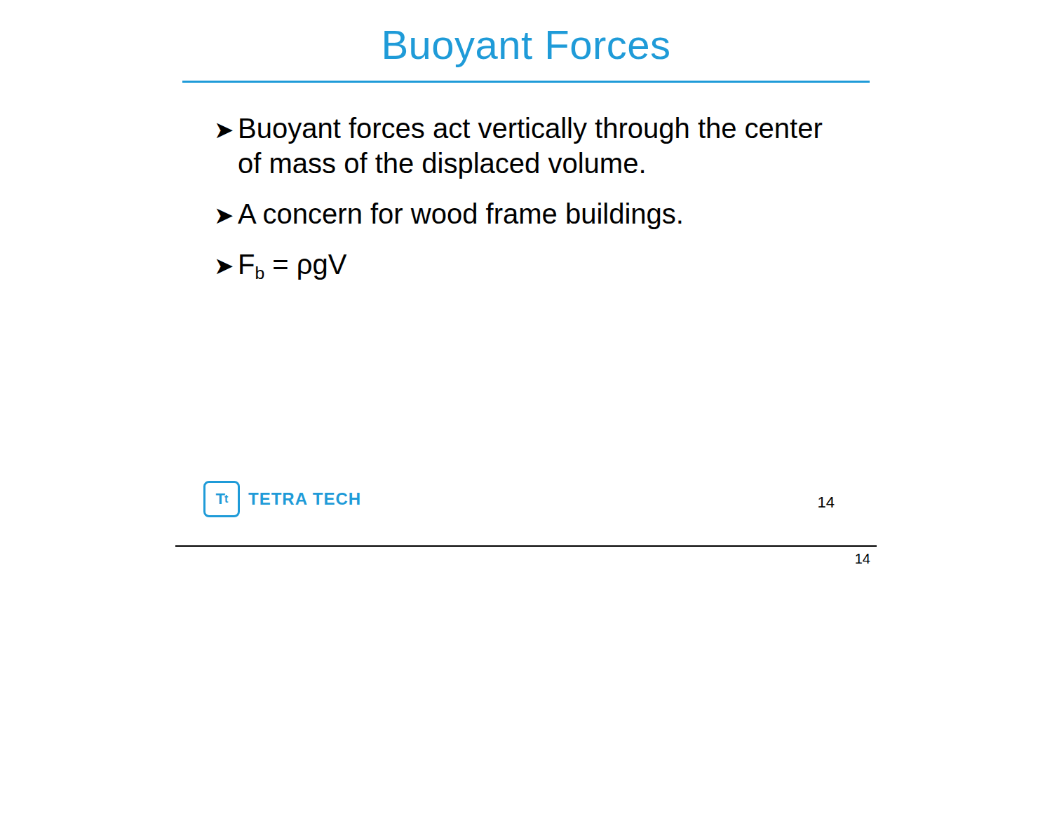Buoyant Forces
Buoyant forces act vertically through the center of mass of the displaced volume.
A concern for wood frame buildings.
Fb = ρgV
Tt
TETRA TECH
14
14